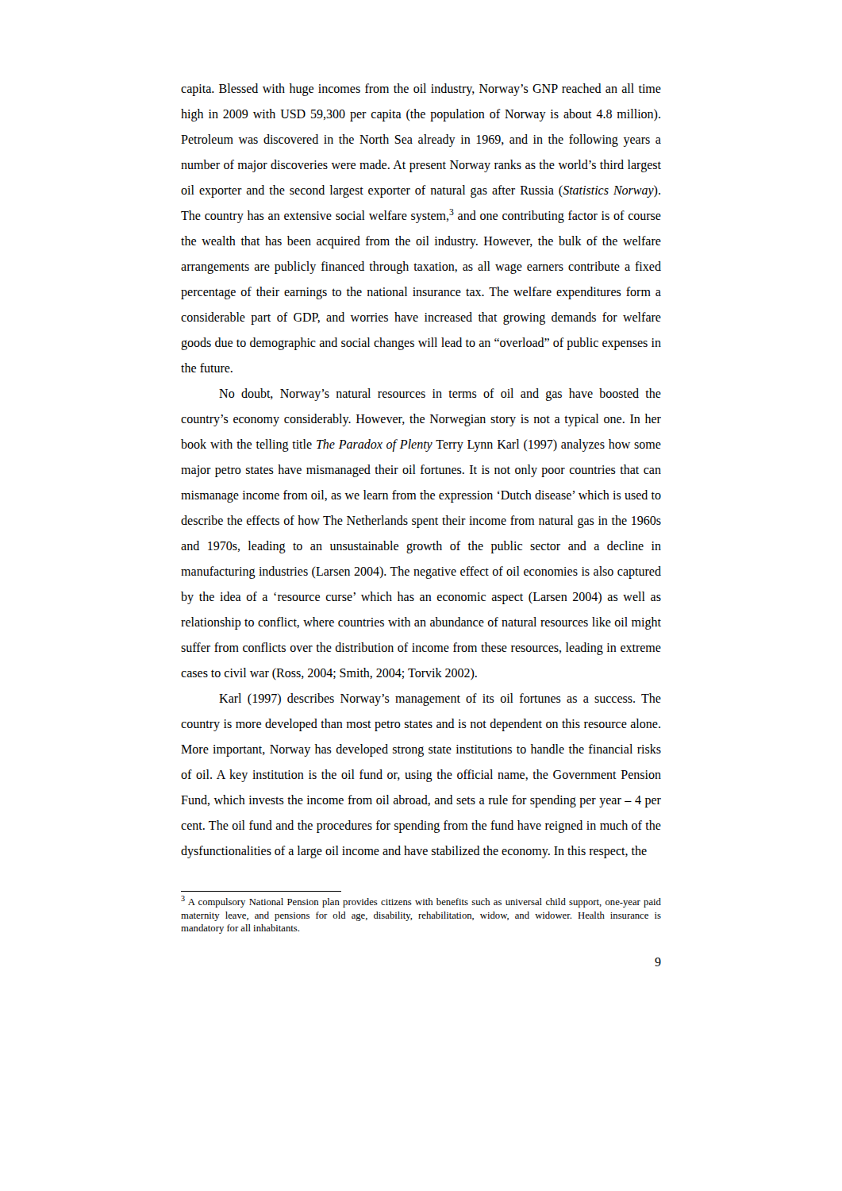capita. Blessed with huge incomes from the oil industry, Norway’s GNP reached an all time high in 2009 with USD 59,300 per capita (the population of Norway is about 4.8 million). Petroleum was discovered in the North Sea already in 1969, and in the following years a number of major discoveries were made. At present Norway ranks as the world’s third largest oil exporter and the second largest exporter of natural gas after Russia (Statistics Norway). The country has an extensive social welfare system,3 and one contributing factor is of course the wealth that has been acquired from the oil industry. However, the bulk of the welfare arrangements are publicly financed through taxation, as all wage earners contribute a fixed percentage of their earnings to the national insurance tax. The welfare expenditures form a considerable part of GDP, and worries have increased that growing demands for welfare goods due to demographic and social changes will lead to an “overload” of public expenses in the future.
No doubt, Norway’s natural resources in terms of oil and gas have boosted the country’s economy considerably. However, the Norwegian story is not a typical one. In her book with the telling title The Paradox of Plenty Terry Lynn Karl (1997) analyzes how some major petro states have mismanaged their oil fortunes. It is not only poor countries that can mismanage income from oil, as we learn from the expression ‘Dutch disease’ which is used to describe the effects of how The Netherlands spent their income from natural gas in the 1960s and 1970s, leading to an unsustainable growth of the public sector and a decline in manufacturing industries (Larsen 2004). The negative effect of oil economies is also captured by the idea of a ‘resource curse’ which has an economic aspect (Larsen 2004) as well as relationship to conflict, where countries with an abundance of natural resources like oil might suffer from conflicts over the distribution of income from these resources, leading in extreme cases to civil war (Ross, 2004; Smith, 2004; Torvik 2002).
Karl (1997) describes Norway’s management of its oil fortunes as a success. The country is more developed than most petro states and is not dependent on this resource alone. More important, Norway has developed strong state institutions to handle the financial risks of oil. A key institution is the oil fund or, using the official name, the Government Pension Fund, which invests the income from oil abroad, and sets a rule for spending per year – 4 per cent. The oil fund and the procedures for spending from the fund have reigned in much of the dysfunctionalities of a large oil income and have stabilized the economy. In this respect, the
3 A compulsory National Pension plan provides citizens with benefits such as universal child support, one-year paid maternity leave, and pensions for old age, disability, rehabilitation, widow, and widower. Health insurance is mandatory for all inhabitants.
9